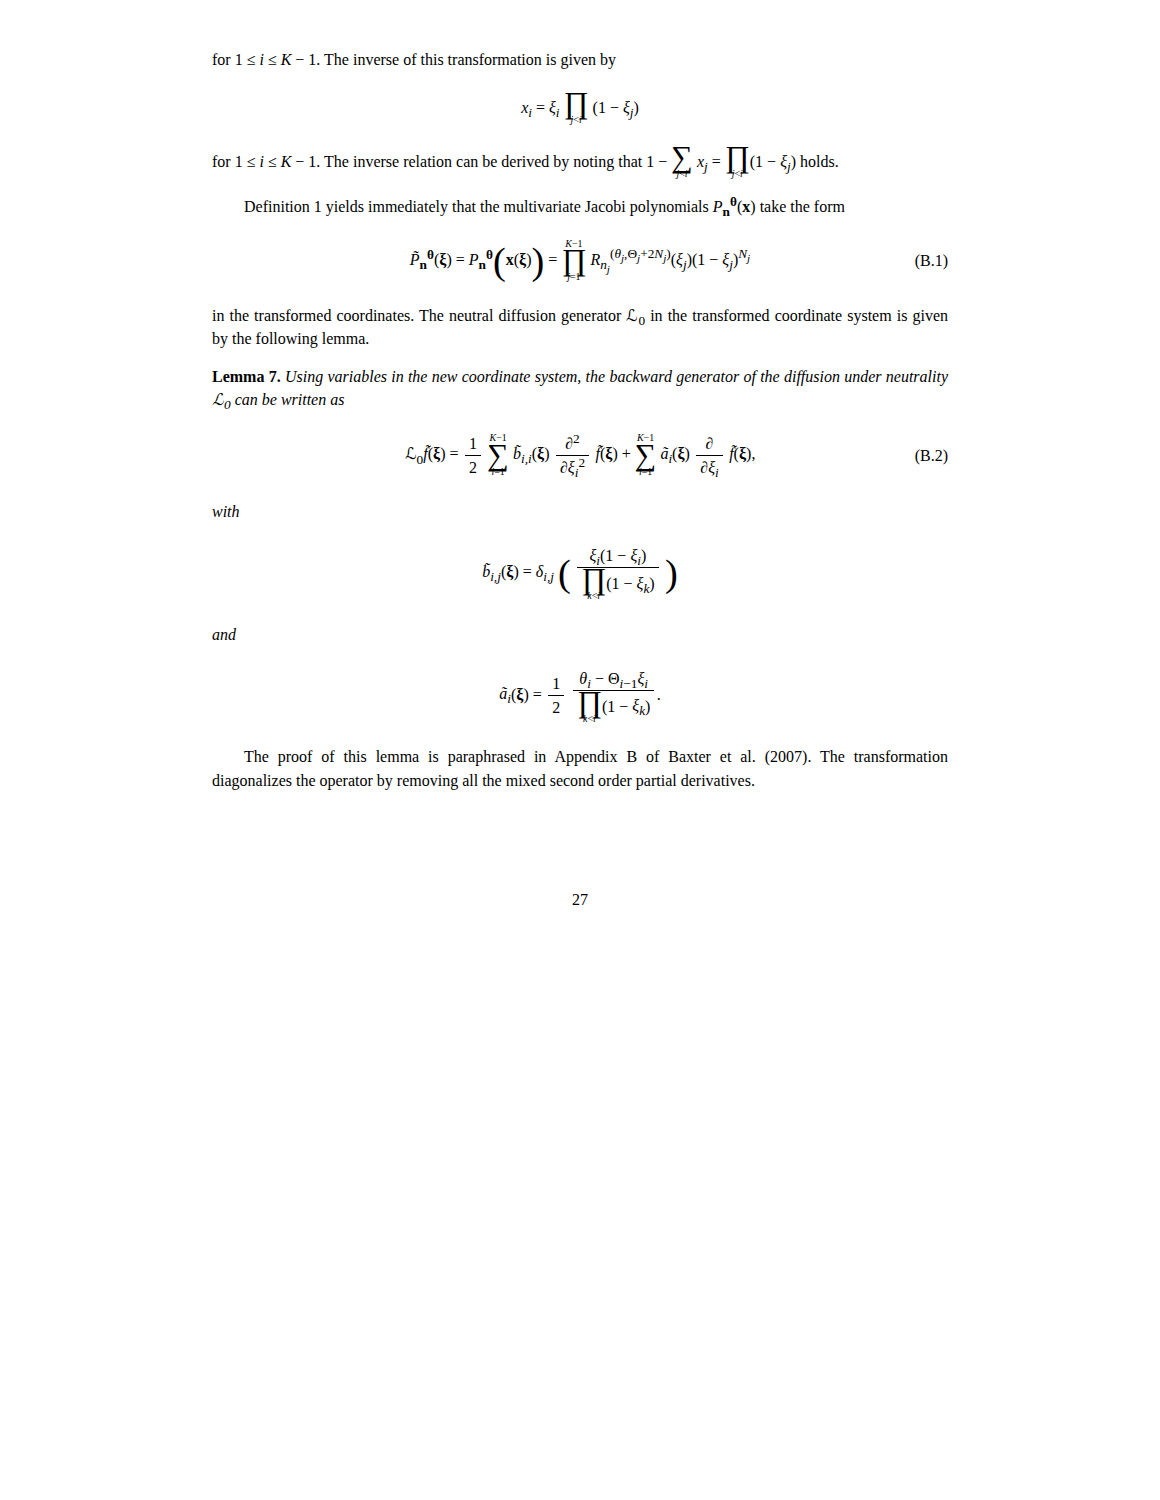for 1 ≤ i ≤ K − 1. The inverse of this transformation is given by
xi = ξi ∏j<i (1 − ξj)
for 1 ≤ i ≤ K − 1. The inverse relation can be derived by noting that 1 − ∑j<i xj = ∏j<i(1 − ξj) holds.
Definition 1 yields immediately that the multivariate Jacobi polynomials Pnθ(x) take the form
P̃nθ(ξ) = Pnθ(x(ξ)) = K−1∏j=1 Rnj(θj,Θj+2Nj)(ξj)(1 − ξj)Nj (B.1)
in the transformed coordinates. The neutral diffusion generator ℒ0 in the transformed coordinate system is given by the following lemma.
Lemma 7. Using variables in the new coordinate system, the backward generator of the diffusion under neutrality ℒ0 can be written as
ℒ0f̃(ξ) = 12 K−1∑i=1 b̃i,i(ξ) ∂2∂ξi2 f̃(ξ) + K−1∑i=1 ãi(ξ) ∂∂ξi f̃(ξ), (B.2)
with
b̃i,j(ξ) = δi,j ( ξi(1 − ξi) ∏k<i(1 − ξk) )
and
ãi(ξ) = 12 θi − Θi−1ξi ∏k<i(1 − ξk) .
The proof of this lemma is paraphrased in Appendix B of Baxter et al. (2007). The transformation diagonalizes the operator by removing all the mixed second order partial derivatives.
27